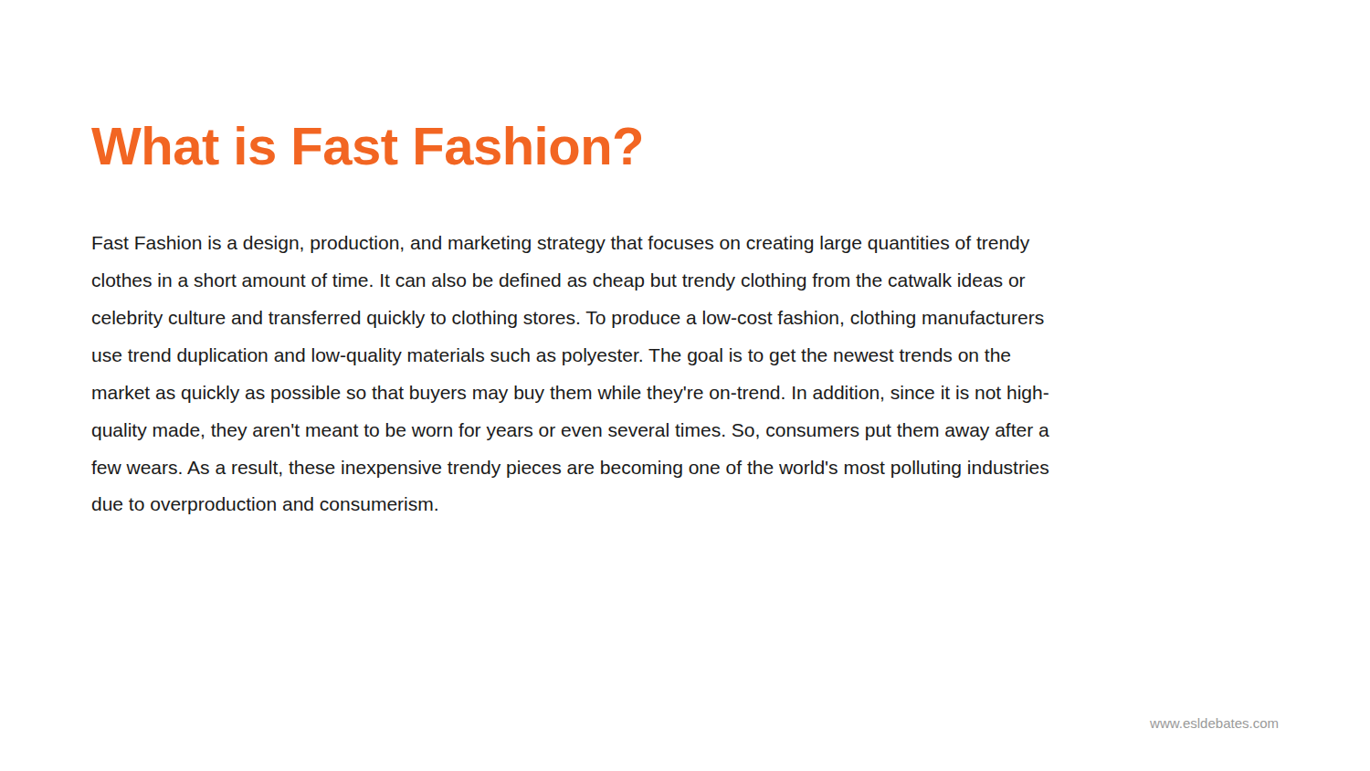What is Fast Fashion?
Fast Fashion is a design, production, and marketing strategy that focuses on creating large quantities of trendy clothes in a short amount of time. It can also be defined as cheap but trendy clothing from the catwalk ideas or celebrity culture and transferred quickly to clothing stores. To produce a low-cost fashion, clothing manufacturers use trend duplication and low-quality materials such as polyester. The goal is to get the newest trends on the market as quickly as possible so that buyers may buy them while they're on-trend. In addition, since it is not high-quality made, they aren't meant to be worn for years or even several times. So, consumers put them away after a few wears. As a result, these inexpensive trendy pieces are becoming one of the world's most polluting industries due to overproduction and consumerism.
www.esldebates.com